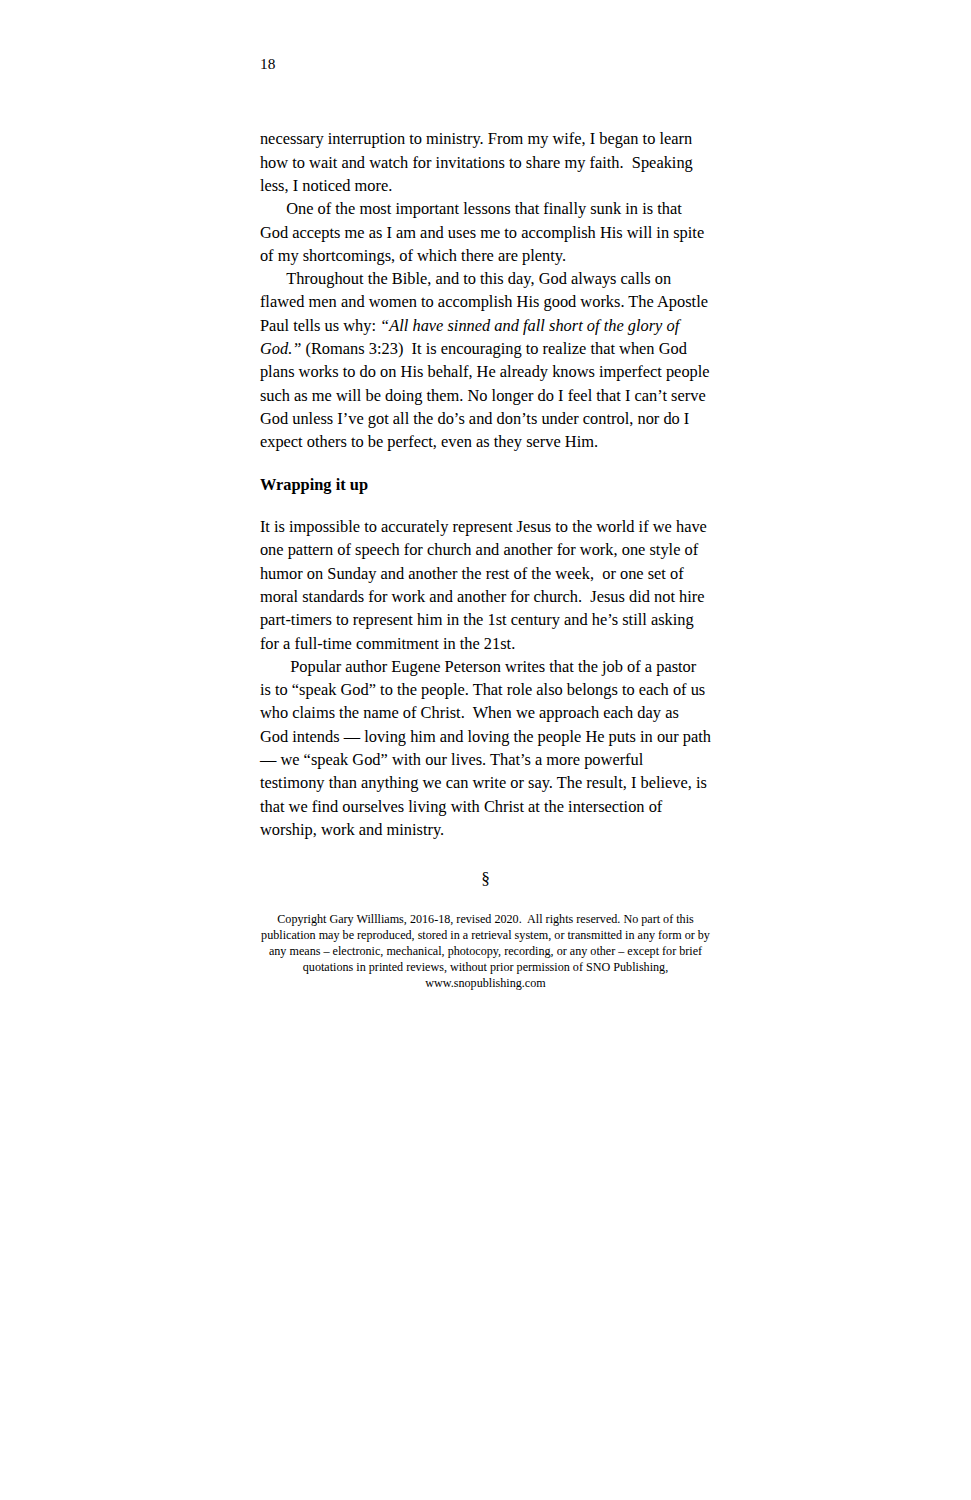18
necessary interruption to ministry. From my wife, I began to learn how to wait and watch for invitations to share my faith. Speaking less, I noticed more.
One of the most important lessons that finally sunk in is that God accepts me as I am and uses me to accomplish His will in spite of my shortcomings, of which there are plenty.
Throughout the Bible, and to this day, God always calls on flawed men and women to accomplish His good works. The Apostle Paul tells us why: “All have sinned and fall short of the glory of God.” (Romans 3:23) It is encouraging to realize that when God plans works to do on His behalf, He already knows imperfect people such as me will be doing them. No longer do I feel that I can’t serve God unless I’ve got all the do’s and don’ts under control, nor do I expect others to be perfect, even as they serve Him.
Wrapping it up
It is impossible to accurately represent Jesus to the world if we have one pattern of speech for church and another for work, one style of humor on Sunday and another the rest of the week, or one set of moral standards for work and another for church. Jesus did not hire part-timers to represent him in the 1st century and he’s still asking for a full-time commitment in the 21st.
Popular author Eugene Peterson writes that the job of a pastor is to “speak God” to the people. That role also belongs to each of us who claims the name of Christ. When we approach each day as God intends — loving him and loving the people He puts in our path — we “speak God” with our lives. That’s a more powerful testimony than anything we can write or say. The result, I believe, is that we find ourselves living with Christ at the intersection of worship, work and ministry.
§
Copyright Gary Willliams, 2016-18, revised 2020. All rights reserved. No part of this publication may be reproduced, stored in a retrieval system, or transmitted in any form or by any means – electronic, mechanical, photocopy, recording, or any other – except for brief quotations in printed reviews, without prior permission of SNO Publishing, www.snopublishing.com